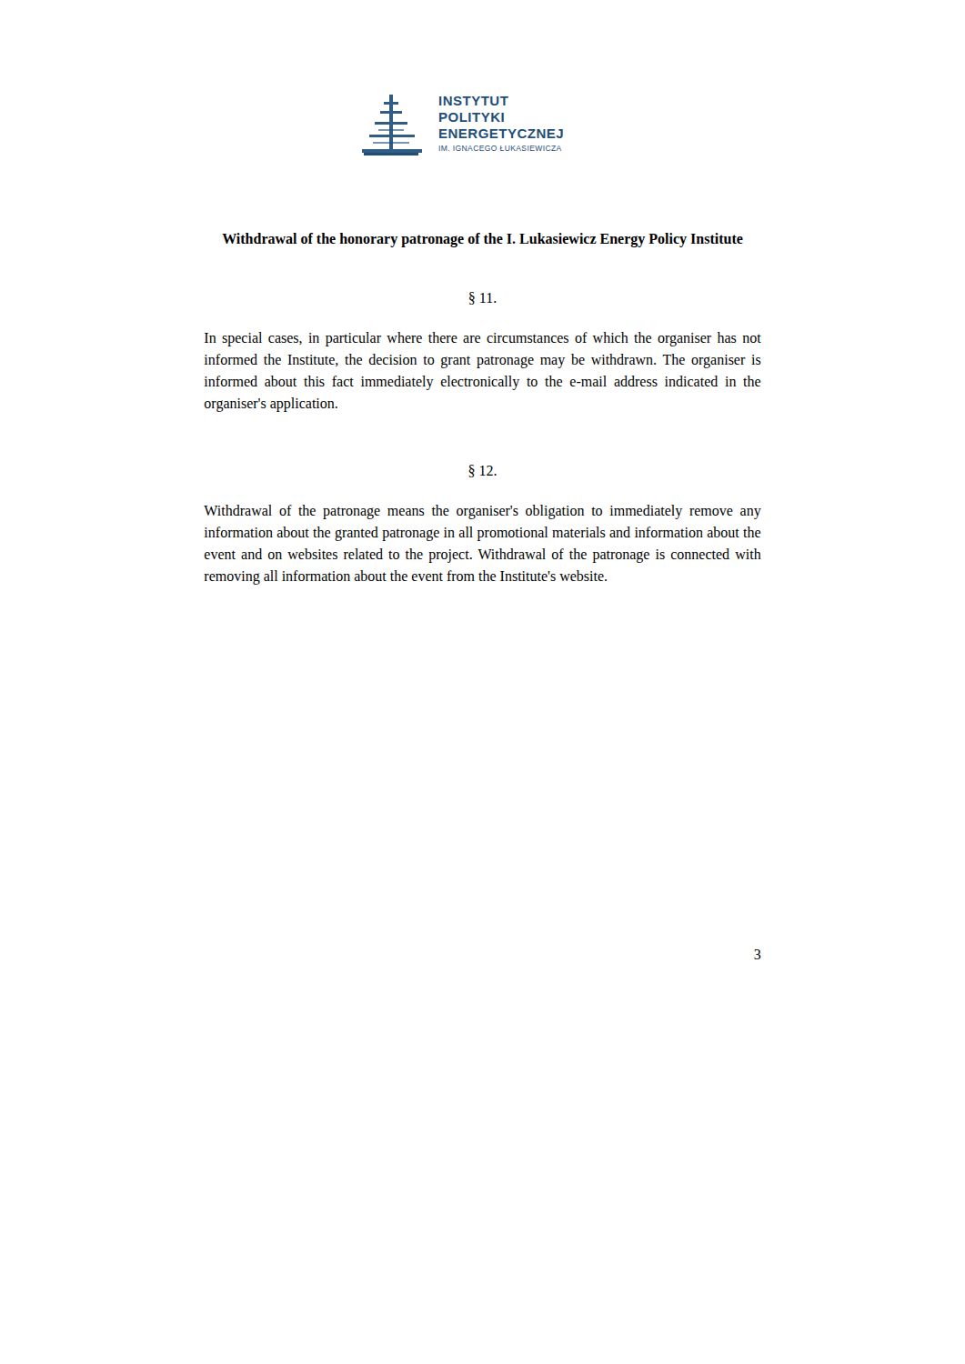INSTYTUT POLITYKI ENERGETYCZNEJ IM. IGNACEGO ŁUKASIEWICZA
Withdrawal of the honorary patronage of the I. Lukasiewicz Energy Policy Institute
§ 11.
In special cases, in particular where there are circumstances of which the organiser has not informed the Institute, the decision to grant patronage may be withdrawn. The organiser is informed about this fact immediately electronically to the e-mail address indicated in the organiser's application.
§ 12.
Withdrawal of the patronage means the organiser's obligation to immediately remove any information about the granted patronage in all promotional materials and information about the event and on websites related to the project. Withdrawal of the patronage is connected with removing all information about the event from the Institute's website.
3